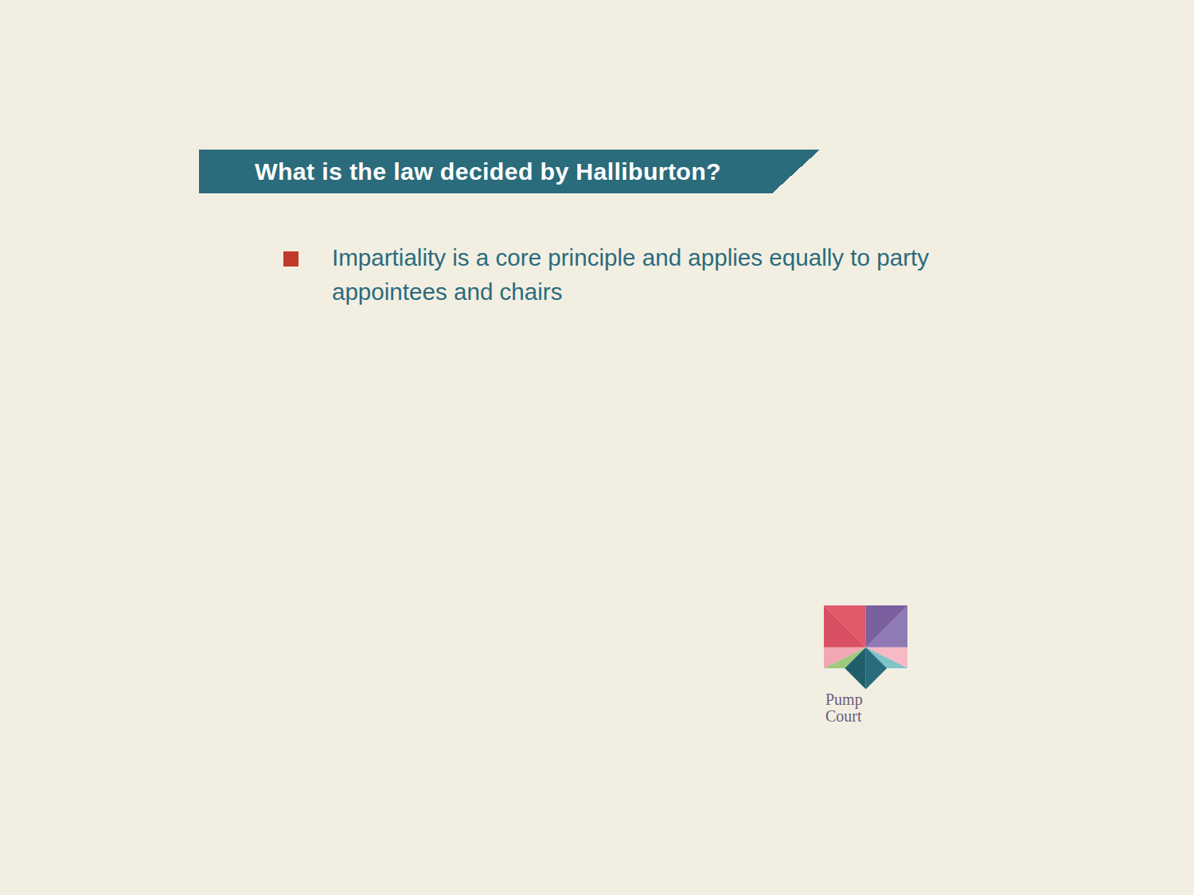What is the law decided by Halliburton?
Impartiality is a core principle and applies equally to party appointees and chairs
Pump
Court